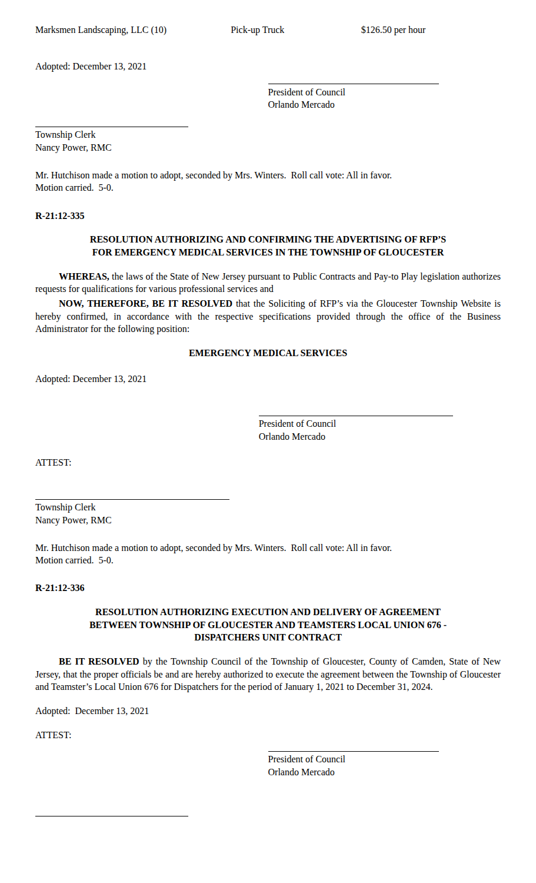Marksmen Landscaping, LLC (10)
Pick-up Truck
$126.50 per hour
Adopted: December 13, 2021
President of Council
Orlando Mercado
Township Clerk
Nancy Power, RMC
Mr. Hutchison made a motion to adopt, seconded by Mrs. Winters. Roll call vote: All in favor.
Motion carried. 5-0.
R-21:12-335
RESOLUTION AUTHORIZING AND CONFIRMING THE ADVERTISING OF RFP’S
FOR EMERGENCY MEDICAL SERVICES IN THE TOWNSHIP OF GLOUCESTER
WHEREAS, the laws of the State of New Jersey pursuant to Public Contracts and Pay-to Play legislation authorizes requests for qualifications for various professional services and
NOW, THEREFORE, BE IT RESOLVED that the Soliciting of RFP’s via the Gloucester Township Website is hereby confirmed, in accordance with the respective specifications provided through the office of the Business Administrator for the following position:
EMERGENCY MEDICAL SERVICES
Adopted: December 13, 2021
President of Council
Orlando Mercado
ATTEST:
Township Clerk
Nancy Power, RMC
Mr. Hutchison made a motion to adopt, seconded by Mrs. Winters. Roll call vote: All in favor.
Motion carried. 5-0.
R-21:12-336
RESOLUTION AUTHORIZING EXECUTION AND DELIVERY OF AGREEMENT
BETWEEN TOWNSHIP OF GLOUCESTER AND TEAMSTERS LOCAL UNION 676 -
DISPATCHERS UNIT CONTRACT
BE IT RESOLVED by the Township Council of the Township of Gloucester, County of Camden, State of New Jersey, that the proper officials be and are hereby authorized to execute the agreement between the Township of Gloucester and Teamster’s Local Union 676 for Dispatchers for the period of January 1, 2021 to December 31, 2024.
Adopted: December 13, 2021
ATTEST:
President of Council
Orlando Mercado